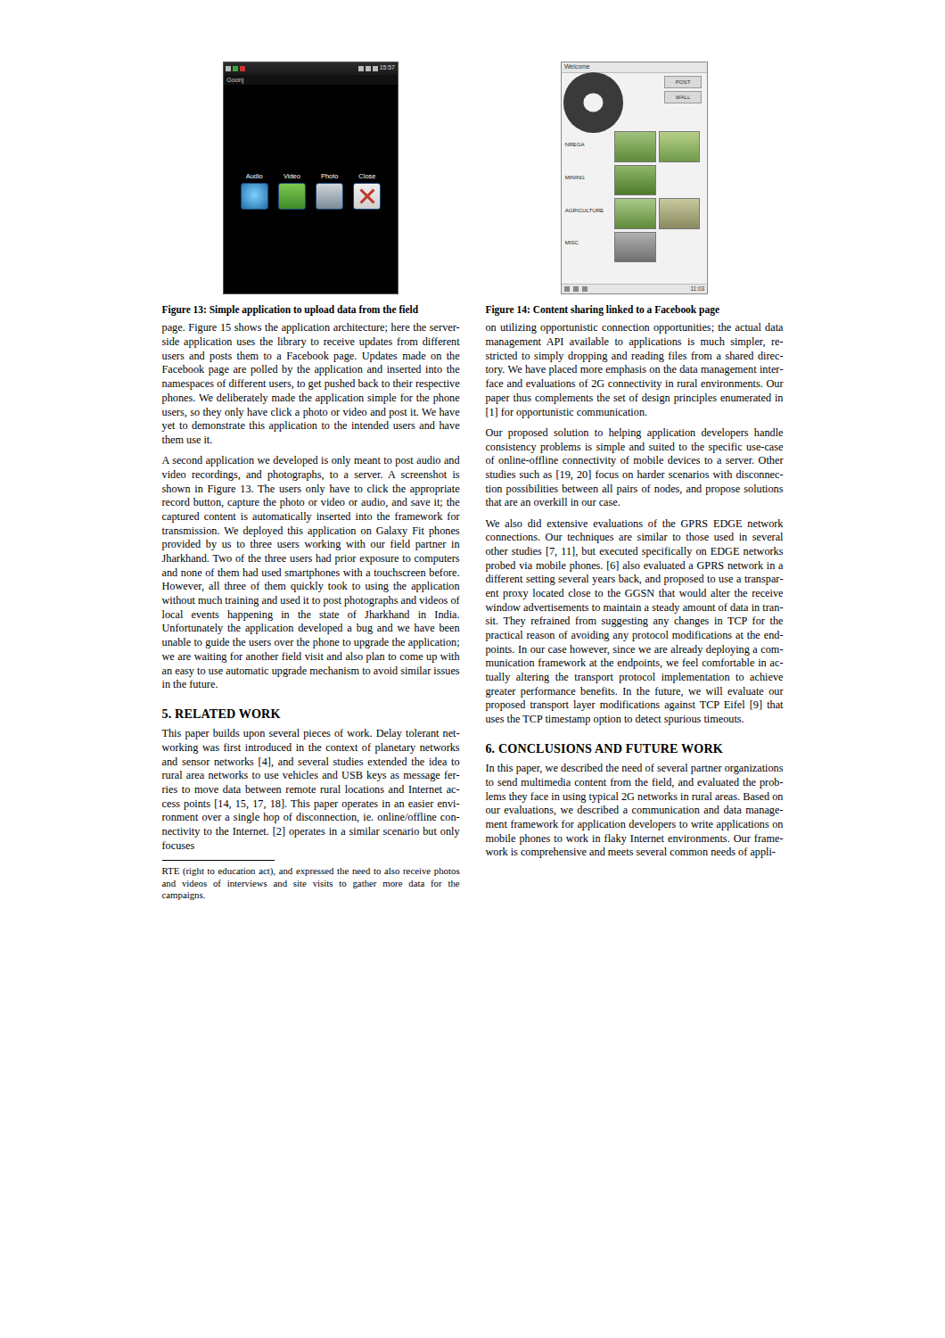15:57
Goonj
Audio
Video
Photo
Close
Figure 13: Simple application to upload data from the field
page. Figure 15 shows the application architecture; here the server-side application uses the library to receive updates from different users and posts them to a Facebook page. Updates made on the Facebook page are polled by the application and inserted into the namespaces of different users, to get pushed back to their respective phones. We deliberately made the application simple for the phone users, so they only have click a photo or video and post it. We have yet to demonstrate this application to the intended users and have them use it.
A second application we developed is only meant to post audio and video recordings, and photographs, to a server. A screenshot is shown in Figure 13. The users only have to click the appropriate record button, capture the photo or video or audio, and save it; the captured content is automatically inserted into the framework for transmission. We deployed this application on Galaxy Fit phones provided by us to three users working with our field partner in Jharkhand. Two of the three users had prior exposure to computers and none of them had used smartphones with a touchscreen before. However, all three of them quickly took to using the application without much training and used it to post photographs and videos of local events happening in the state of Jharkhand in India. Unfortunately the application developed a bug and we have been unable to guide the users over the phone to upgrade the application; we are waiting for another field visit and also plan to come up with an easy to use automatic upgrade mechanism to avoid similar issues in the future.
5. RELATED WORK
This paper builds upon several pieces of work. Delay tolerant networking was first introduced in the context of planetary networks and sensor networks [4], and several studies extended the idea to rural area networks to use vehicles and USB keys as message ferries to move data between remote rural locations and Internet access points [14, 15, 17, 18]. This paper operates in an easier environment over a single hop of disconnection, ie. online/offline connectivity to the Internet. [2] operates in a similar scenario but only focuses
RTE (right to education act), and expressed the need to also receive photos and videos of interviews and site visits to gather more data for the campaigns.
Welcome
POST
WALL
NREGA
MINING
AGRICULTURE
MISC
11:03
Figure 14: Content sharing linked to a Facebook page
on utilizing opportunistic connection opportunities; the actual data management API available to applications is much simpler, restricted to simply dropping and reading files from a shared directory. We have placed more emphasis on the data management interface and evaluations of 2G connectivity in rural environments. Our paper thus complements the set of design principles enumerated in [1] for opportunistic communication.
Our proposed solution to helping application developers handle consistency problems is simple and suited to the specific use-case of online-offline connectivity of mobile devices to a server. Other studies such as [19, 20] focus on harder scenarios with disconnection possibilities between all pairs of nodes, and propose solutions that are an overkill in our case.
We also did extensive evaluations of the GPRS EDGE network connections. Our techniques are similar to those used in several other studies [7, 11], but executed specifically on EDGE networks probed via mobile phones. [6] also evaluated a GPRS network in a different setting several years back, and proposed to use a transparent proxy located close to the GGSN that would alter the receive window advertisements to maintain a steady amount of data in transit. They refrained from suggesting any changes in TCP for the practical reason of avoiding any protocol modifications at the endpoints. In our case however, since we are already deploying a communication framework at the endpoints, we feel comfortable in actually altering the transport protocol implementation to achieve greater performance benefits. In the future, we will evaluate our proposed transport layer modifications against TCP Eifel [9] that uses the TCP timestamp option to detect spurious timeouts.
6. CONCLUSIONS AND FUTURE WORK
In this paper, we described the need of several partner organizations to send multimedia content from the field, and evaluated the problems they face in using typical 2G networks in rural areas. Based on our evaluations, we described a communication and data management framework for application developers to write applications on mobile phones to work in flaky Internet environments. Our framework is comprehensive and meets several common needs of appli-